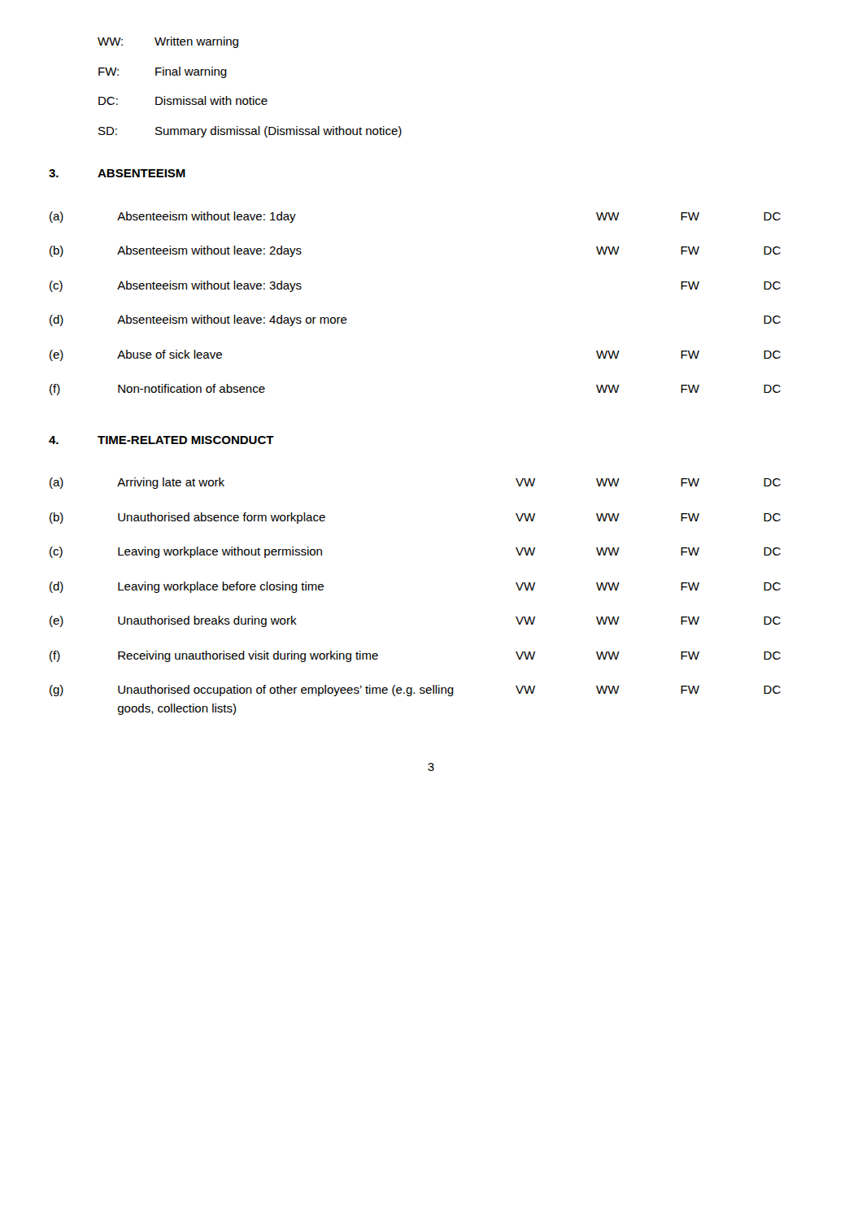WW:
Written warning
FW:
Final warning
DC:
Dismissal with notice
SD:
Summary dismissal (Dismissal without notice)
3. ABSENTEEISM
| (a) | Absenteeism without leave: 1day | | WW | FW | DC |
| (b) | Absenteeism without leave: 2days | | WW | FW | DC |
| (c) | Absenteeism without leave: 3days | | | FW | DC |
| (d) | Absenteeism without leave: 4days or more | | | | DC |
| (e) | Abuse of sick leave | | WW | FW | DC |
| (f) | Non-notification of absence | | WW | FW | DC |
4. TIME-RELATED MISCONDUCT
| (a) | Arriving late at work | VW | WW | FW | DC |
| (b) | Unauthorised absence form workplace | VW | WW | FW | DC |
| (c) | Leaving workplace without permission | VW | WW | FW | DC |
| (d) | Leaving workplace before closing time | VW | WW | FW | DC |
| (e) | Unauthorised breaks during work | VW | WW | FW | DC |
| (f) | Receiving unauthorised visit during working time | VW | WW | FW | DC |
| (g) | Unauthorised occupation of other employees’ time (e.g. selling goods, collection lists) | VW | WW | FW | DC |
3